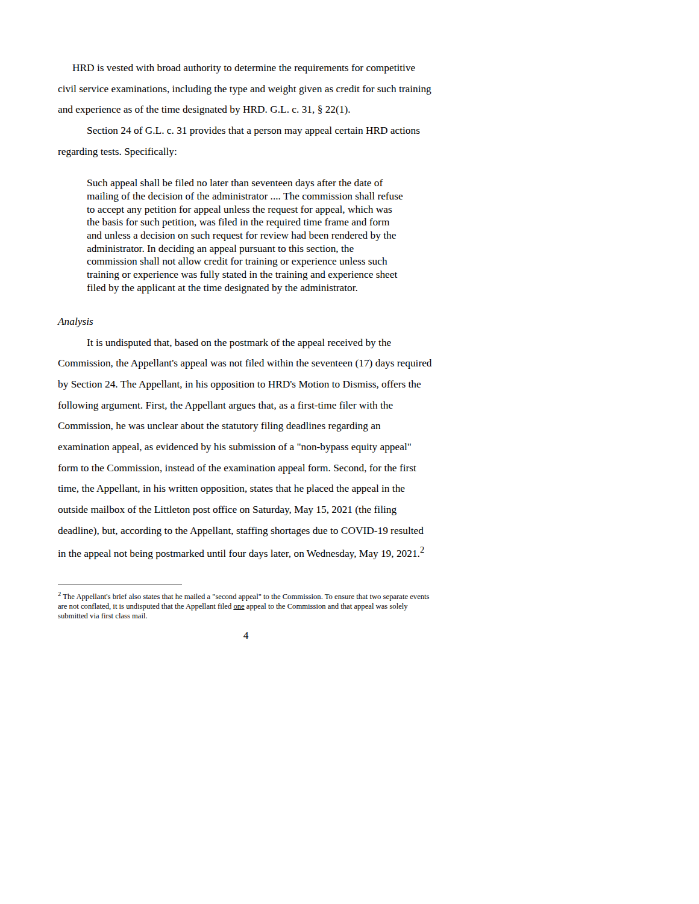HRD is vested with broad authority to determine the requirements for competitive civil service examinations, including the type and weight given as credit for such training and experience as of the time designated by HRD. G.L. c. 31, § 22(1).
Section 24 of G.L. c. 31 provides that a person may appeal certain HRD actions regarding tests. Specifically:
Such appeal shall be filed no later than seventeen days after the date of mailing of the decision of the administrator .... The commission shall refuse to accept any petition for appeal unless the request for appeal, which was the basis for such petition, was filed in the required time frame and form and unless a decision on such request for review had been rendered by the administrator. In deciding an appeal pursuant to this section, the commission shall not allow credit for training or experience unless such training or experience was fully stated in the training and experience sheet filed by the applicant at the time designated by the administrator.
Analysis
It is undisputed that, based on the postmark of the appeal received by the Commission, the Appellant's appeal was not filed within the seventeen (17) days required by Section 24. The Appellant, in his opposition to HRD's Motion to Dismiss, offers the following argument. First, the Appellant argues that, as a first-time filer with the Commission, he was unclear about the statutory filing deadlines regarding an examination appeal, as evidenced by his submission of a "non-bypass equity appeal" form to the Commission, instead of the examination appeal form. Second, for the first time, the Appellant, in his written opposition, states that he placed the appeal in the outside mailbox of the Littleton post office on Saturday, May 15, 2021 (the filing deadline), but, according to the Appellant, staffing shortages due to COVID-19 resulted in the appeal not being postmarked until four days later, on Wednesday, May 19, 2021.2
2 The Appellant's brief also states that he mailed a "second appeal" to the Commission. To ensure that two separate events are not conflated, it is undisputed that the Appellant filed one appeal to the Commission and that appeal was solely submitted via first class mail.
4